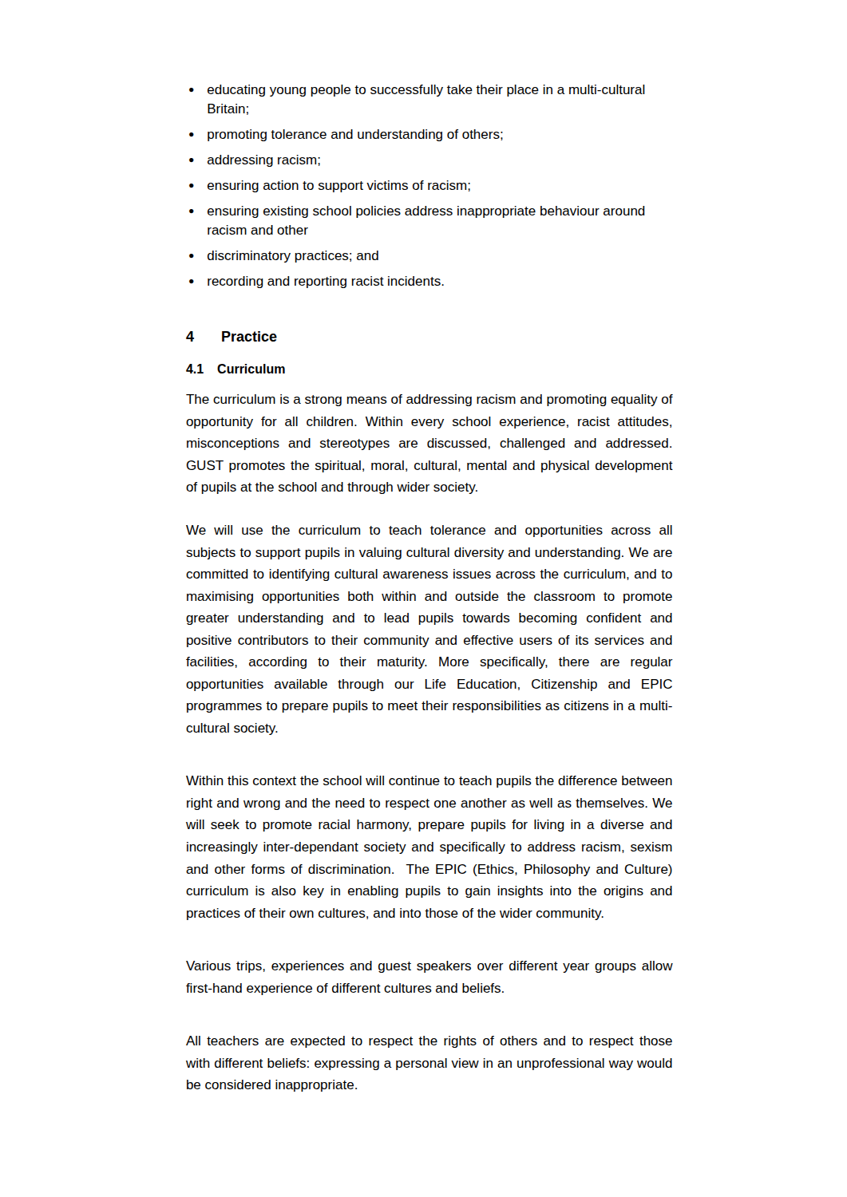educating young people to successfully take their place in a multi-cultural Britain;
promoting tolerance and understanding of others;
addressing racism;
ensuring action to support victims of racism;
ensuring existing school policies address inappropriate behaviour around racism and other
discriminatory practices; and
recording and reporting racist incidents.
4 Practice
4.1 Curriculum
The curriculum is a strong means of addressing racism and promoting equality of opportunity for all children. Within every school experience, racist attitudes, misconceptions and stereotypes are discussed, challenged and addressed. GUST promotes the spiritual, moral, cultural, mental and physical development of pupils at the school and through wider society.
We will use the curriculum to teach tolerance and opportunities across all subjects to support pupils in valuing cultural diversity and understanding. We are committed to identifying cultural awareness issues across the curriculum, and to maximising opportunities both within and outside the classroom to promote greater understanding and to lead pupils towards becoming confident and positive contributors to their community and effective users of its services and facilities, according to their maturity. More specifically, there are regular opportunities available through our Life Education, Citizenship and EPIC programmes to prepare pupils to meet their responsibilities as citizens in a multi-cultural society.
Within this context the school will continue to teach pupils the difference between right and wrong and the need to respect one another as well as themselves. We will seek to promote racial harmony, prepare pupils for living in a diverse and increasingly inter-dependant society and specifically to address racism, sexism and other forms of discrimination. The EPIC (Ethics, Philosophy and Culture) curriculum is also key in enabling pupils to gain insights into the origins and practices of their own cultures, and into those of the wider community.
Various trips, experiences and guest speakers over different year groups allow first-hand experience of different cultures and beliefs.
All teachers are expected to respect the rights of others and to respect those with different beliefs: expressing a personal view in an unprofessional way would be considered inappropriate.